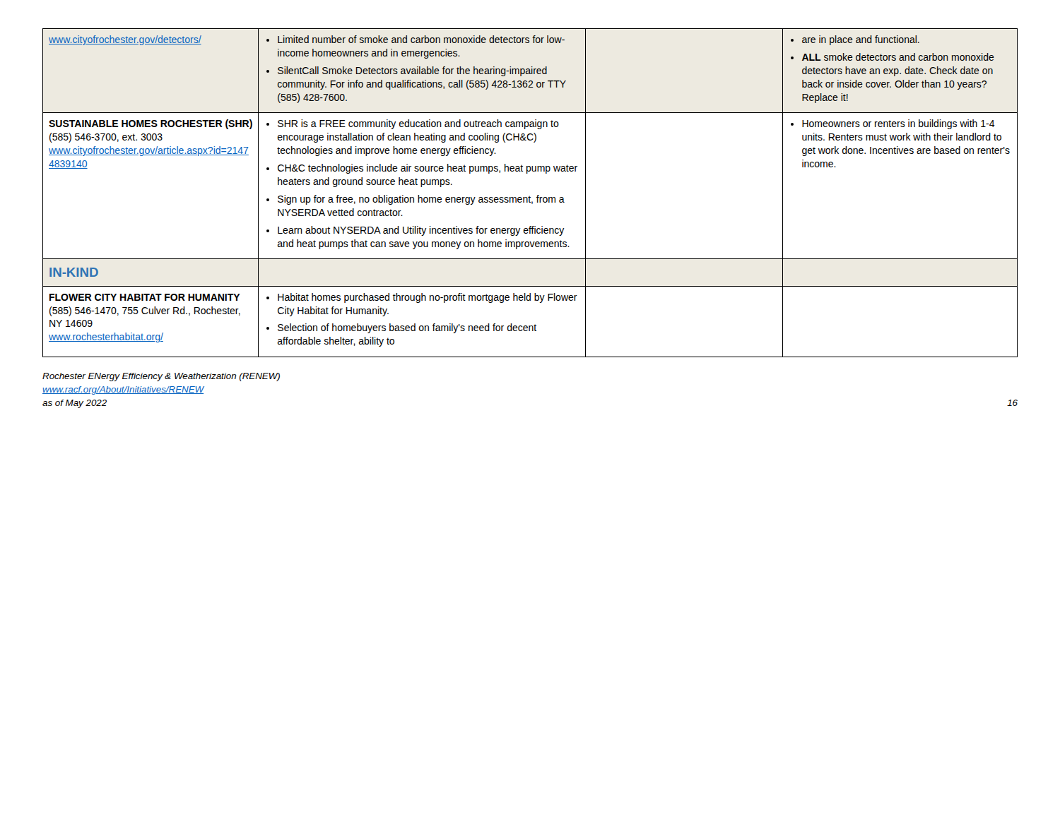| www.cityofrochester.gov/detectors/ | Limited number of smoke and carbon monoxide detectors for low-income homeowners and in emergencies. SilentCall Smoke Detectors available for the hearing-impaired community. For info and qualifications, call (585) 428-1362 or TTY (585) 428-7600. | | are in place and functional. ALL smoke detectors and carbon monoxide detectors have an exp. date. Check date on back or inside cover. Older than 10 years? Replace it! |
| SUSTAINABLE HOMES ROCHESTER (SHR) (585) 546-3700, ext. 3003 www.cityofrochester.gov/article.aspx?id=21474839140 | SHR is a FREE community education and outreach campaign to encourage installation of clean heating and cooling (CH&C) technologies and improve home energy efficiency. CH&C technologies include air source heat pumps, heat pump water heaters and ground source heat pumps. Sign up for a free, no obligation home energy assessment, from a NYSERDA vetted contractor. Learn about NYSERDA and Utility incentives for energy efficiency and heat pumps that can save you money on home improvements. | | Homeowners or renters in buildings with 1-4 units. Renters must work with their landlord to get work done. Incentives are based on renter's income. |
| IN-KIND | | | |
| FLOWER CITY HABITAT FOR HUMANITY (585) 546-1470, 755 Culver Rd., Rochester, NY 14609 www.rochesterhabitat.org/ | Habitat homes purchased through no-profit mortgage held by Flower City Habitat for Humanity. Selection of homebuyers based on family's need for decent affordable shelter, ability to | | |
Rochester ENergy Efficiency & Weatherization (RENEW)
www.racf.org/About/Initiatives/RENEW
as of May 2022 16